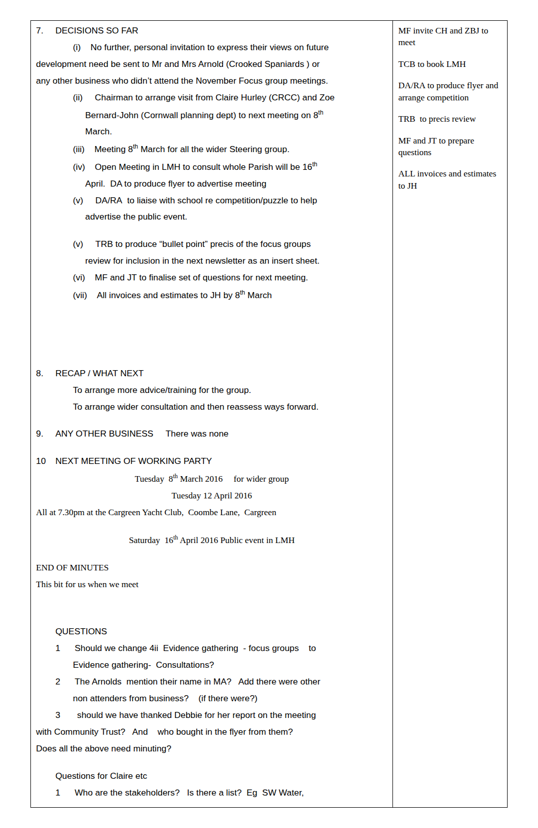| 7. Decisions so far (i) No further, personal invitation to express their views on future development need be sent to Mr and Mrs Arnold (Crooked Spaniards ) or any other business who didn’t attend the November Focus group meetings. (ii) Chairman to arrange visit from Claire Hurley (CRCC) and Zoe Bernard-John (Cornwall planning dept) to next meeting on 8 th March. (iii) Meeting 8 th March for all the wider Steering group. (iv) Open Meeting in LMH to consult whole Parish will be 16 th April. DA to produce flyer to advertise meeting (v) DA/RA to liaise with school re competition/puzzle to help advertise the public event. (v) TRB to produce “bullet point” precis of the focus groups review for inclusion in the next newsletter as an insert sheet. (vi) MF and JT to finalise set of questions for next meeting. (vii) All invoices and estimates to JH by 8 th March 8. Recap / what next To arrange more advice/training for the group. To arrange wider consultation and then reassess ways forward. 9. Any other business There was none 10 Next meeting of working party Tuesday 8 th March 2016 for wider group Tuesday 12 April 2016 All at 7.30pm at the Cargreen Yacht Club, Coombe Lane, Cargreen Saturday 16 th April 2016 Public event in LMH END OF MINUTES This bit for us when we meet QUESTIONS 1 Should we change 4ii Evidence gathering - focus groups to Evidence gathering- Consultations? 2 The Arnolds mention their name in MA? Add there were other non attenders from business? (if there were?) 3 should we have thanked Debbie for her report on the meeting with Community Trust? And who bought in the flyer from them? Does all the above need minuting? Questions for Claire etc 1 Who are the stakeholders? Is there a list? Eg SW Water, | MF invite CH and ZBJ to meet TCB to book LMH DA/RA to produce flyer and arrange competition TRB to precis review MF and JT to prepare questions ALL invoices and estimates to JH |